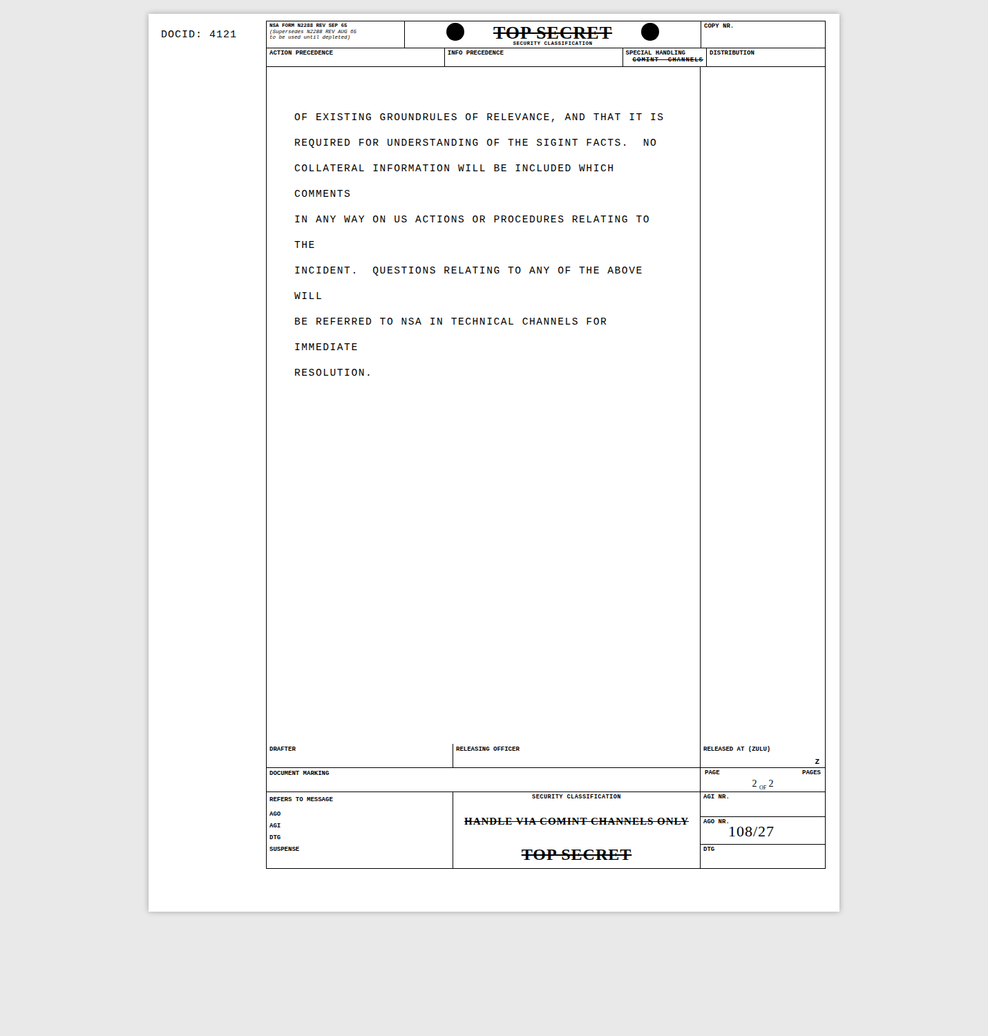DOCID: 4121
NSA FORM N2288 REV SEP 65
(Supersedes N2288 REV AUG 65
to be used until depleted)
TOP SECRET SECURITY CLASSIFICATION
COPY NR.
ACTION PRECEDENCE
INFO PRECEDENCE
SPECIAL HANDLING COMINT CHANNELS
DISTRIBUTION
OF EXISTING GROUNDRULES OF RELEVANCE, AND THAT IT IS
REQUIRED FOR UNDERSTANDING OF THE SIGINT FACTS. NO
COLLATERAL INFORMATION WILL BE INCLUDED WHICH COMMENTS
IN ANY WAY ON US ACTIONS OR PROCEDURES RELATING TO THE
INCIDENT. QUESTIONS RELATING TO ANY OF THE ABOVE WILL
BE REFERRED TO NSA IN TECHNICAL CHANNELS FOR IMMEDIATE
RESOLUTION.
DRAFTER
RELEASING OFFICER
RELEASED AT (ZULU) Z
DOCUMENT MARKING
PAGE PAGES 2 OF 2
REFERS TO MESSAGE AGO
AGI
DTG
SUSPENSE
SECURITY CLASSIFICATION HANDLE VIA COMINT CHANNELS ONLY TOP SECRET
AGI NR.
AGO NR. 108/27
DTG